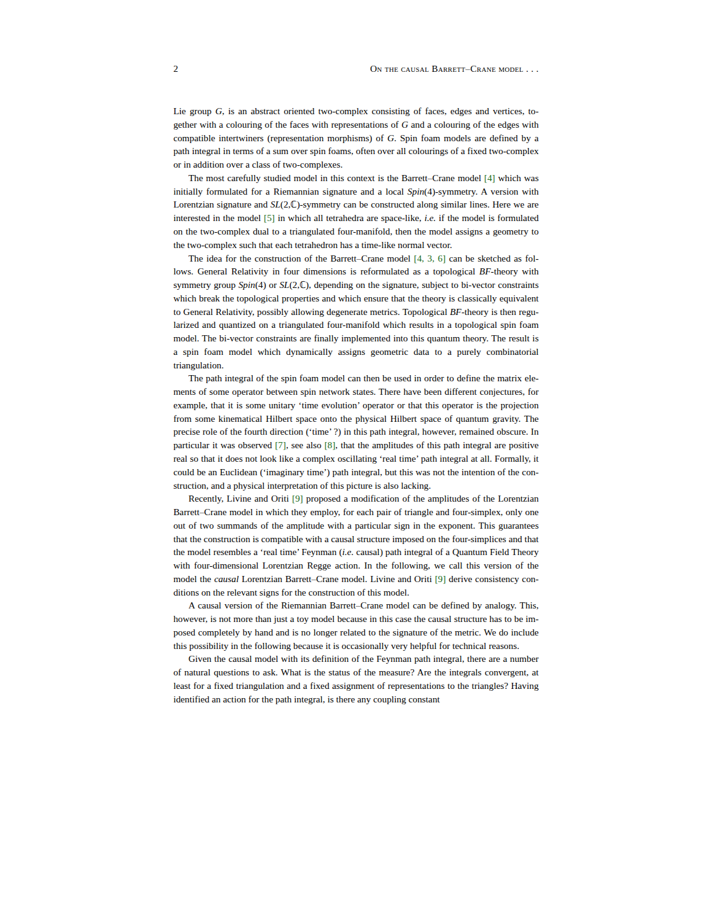2 On the causal Barrett–Crane model . . .
Lie group G, is an abstract oriented two-complex consisting of faces, edges and vertices, together with a colouring of the faces with representations of G and a colouring of the edges with compatible intertwiners (representation morphisms) of G. Spin foam models are defined by a path integral in terms of a sum over spin foams, often over all colourings of a fixed two-complex or in addition over a class of two-complexes.
The most carefully studied model in this context is the Barrett–Crane model [4] which was initially formulated for a Riemannian signature and a local Spin(4)-symmetry. A version with Lorentzian signature and SL(2,ℂ)-symmetry can be constructed along similar lines. Here we are interested in the model [5] in which all tetrahedra are space-like, i.e. if the model is formulated on the two-complex dual to a triangulated four-manifold, then the model assigns a geometry to the two-complex such that each tetrahedron has a time-like normal vector.
The idea for the construction of the Barrett–Crane model [4, 3, 6] can be sketched as follows. General Relativity in four dimensions is reformulated as a topological BF-theory with symmetry group Spin(4) or SL(2,ℂ), depending on the signature, subject to bi-vector constraints which break the topological properties and which ensure that the theory is classically equivalent to General Relativity, possibly allowing degenerate metrics. Topological BF-theory is then regularized and quantized on a triangulated four-manifold which results in a topological spin foam model. The bi-vector constraints are finally implemented into this quantum theory. The result is a spin foam model which dynamically assigns geometric data to a purely combinatorial triangulation.
The path integral of the spin foam model can then be used in order to define the matrix elements of some operator between spin network states. There have been different conjectures, for example, that it is some unitary ‘time evolution’ operator or that this operator is the projection from some kinematical Hilbert space onto the physical Hilbert space of quantum gravity. The precise role of the fourth direction (‘time’ ?) in this path integral, however, remained obscure. In particular it was observed [7], see also [8], that the amplitudes of this path integral are positive real so that it does not look like a complex oscillating ‘real time’ path integral at all. Formally, it could be an Euclidean (‘imaginary time’) path integral, but this was not the intention of the construction, and a physical interpretation of this picture is also lacking.
Recently, Livine and Oriti [9] proposed a modification of the amplitudes of the Lorentzian Barrett–Crane model in which they employ, for each pair of triangle and four-simplex, only one out of two summands of the amplitude with a particular sign in the exponent. This guarantees that the construction is compatible with a causal structure imposed on the four-simplices and that the model resembles a ‘real time’ Feynman (i.e. causal) path integral of a Quantum Field Theory with four-dimensional Lorentzian Regge action. In the following, we call this version of the model the causal Lorentzian Barrett–Crane model. Livine and Oriti [9] derive consistency conditions on the relevant signs for the construction of this model.
A causal version of the Riemannian Barrett–Crane model can be defined by analogy. This, however, is not more than just a toy model because in this case the causal structure has to be imposed completely by hand and is no longer related to the signature of the metric. We do include this possibility in the following because it is occasionally very helpful for technical reasons.
Given the causal model with its definition of the Feynman path integral, there are a number of natural questions to ask. What is the status of the measure? Are the integrals convergent, at least for a fixed triangulation and a fixed assignment of representations to the triangles? Having identified an action for the path integral, is there any coupling constant